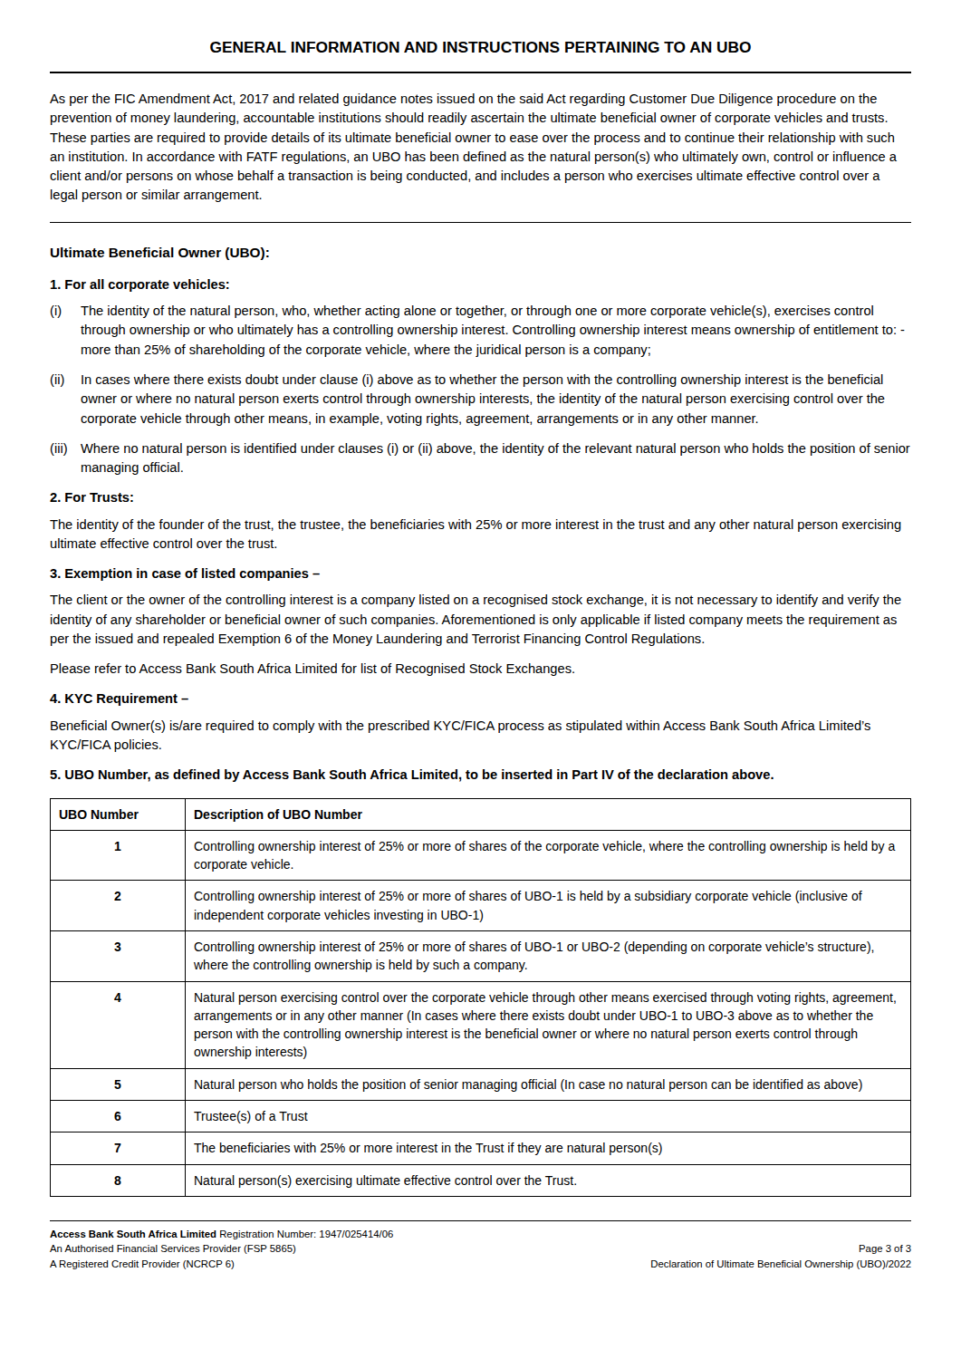GENERAL INFORMATION AND INSTRUCTIONS PERTAINING TO AN UBO
As per the FIC Amendment Act, 2017 and related guidance notes issued on the said Act regarding Customer Due Diligence procedure on the prevention of money laundering, accountable institutions should readily ascertain the ultimate beneficial owner of corporate vehicles and trusts. These parties are required to provide details of its ultimate beneficial owner to ease over the process and to continue their relationship with such an institution. In accordance with FATF regulations, an UBO has been defined as the natural person(s) who ultimately own, control or influence a client and/or persons on whose behalf a transaction is being conducted, and includes a person who exercises ultimate effective control over a legal person or similar arrangement.
Ultimate Beneficial Owner (UBO):
1. For all corporate vehicles:
(i)
The identity of the natural person, who, whether acting alone or together, or through one or more corporate vehicle(s), exercises control through ownership or who ultimately has a controlling ownership interest. Controlling ownership interest means ownership of entitlement to: - more than 25% of shareholding of the corporate vehicle, where the juridical person is a company;
(ii)
In cases where there exists doubt under clause (i) above as to whether the person with the controlling ownership interest is the beneficial owner or where no natural person exerts control through ownership interests, the identity of the natural person exercising control over the corporate vehicle through other means, in example, voting rights, agreement, arrangements or in any other manner.
(iii)
Where no natural person is identified under clauses (i) or (ii) above, the identity of the relevant natural person who holds the position of senior managing official.
2. For Trusts:
The identity of the founder of the trust, the trustee, the beneficiaries with 25% or more interest in the trust and any other natural person exercising ultimate effective control over the trust.
3. Exemption in case of listed companies –
The client or the owner of the controlling interest is a company listed on a recognised stock exchange, it is not necessary to identify and verify the identity of any shareholder or beneficial owner of such companies. Aforementioned is only applicable if listed company meets the requirement as per the issued and repealed Exemption 6 of the Money Laundering and Terrorist Financing Control Regulations.
Please refer to Access Bank South Africa Limited for list of Recognised Stock Exchanges.
4. KYC Requirement –
Beneficial Owner(s) is/are required to comply with the prescribed KYC/FICA process as stipulated within Access Bank South Africa Limited’s KYC/FICA policies.
5. UBO Number, as defined by Access Bank South Africa Limited, to be inserted in Part IV of the declaration above.
| UBO Number | Description of UBO Number |
| --- | --- |
| 1 | Controlling ownership interest of 25% or more of shares of the corporate vehicle, where the controlling ownership is held by a corporate vehicle. |
| 2 | Controlling ownership interest of 25% or more of shares of UBO-1 is held by a subsidiary corporate vehicle (inclusive of independent corporate vehicles investing in UBO-1) |
| 3 | Controlling ownership interest of 25% or more of shares of UBO-1 or UBO-2 (depending on corporate vehicle’s structure), where the controlling ownership is held by such a company. |
| 4 | Natural person exercising control over the corporate vehicle through other means exercised through voting rights, agreement, arrangements or in any other manner (In cases where there exists doubt under UBO-1 to UBO-3 above as to whether the person with the controlling ownership interest is the beneficial owner or where no natural person exerts control through ownership interests) |
| 5 | Natural person who holds the position of senior managing official (In case no natural person can be identified as above) |
| 6 | Trustee(s) of a Trust |
| 7 | The beneficiaries with 25% or more interest in the Trust if they are natural person(s) |
| 8 | Natural person(s) exercising ultimate effective control over the Trust. |
Access Bank South Africa Limited Registration Number: 1947/025414/06
An Authorised Financial Services Provider (FSP 5865)
A Registered Credit Provider (NCRCP 6)
Page 3 of 3
Declaration of Ultimate Beneficial Ownership (UBO)/2022